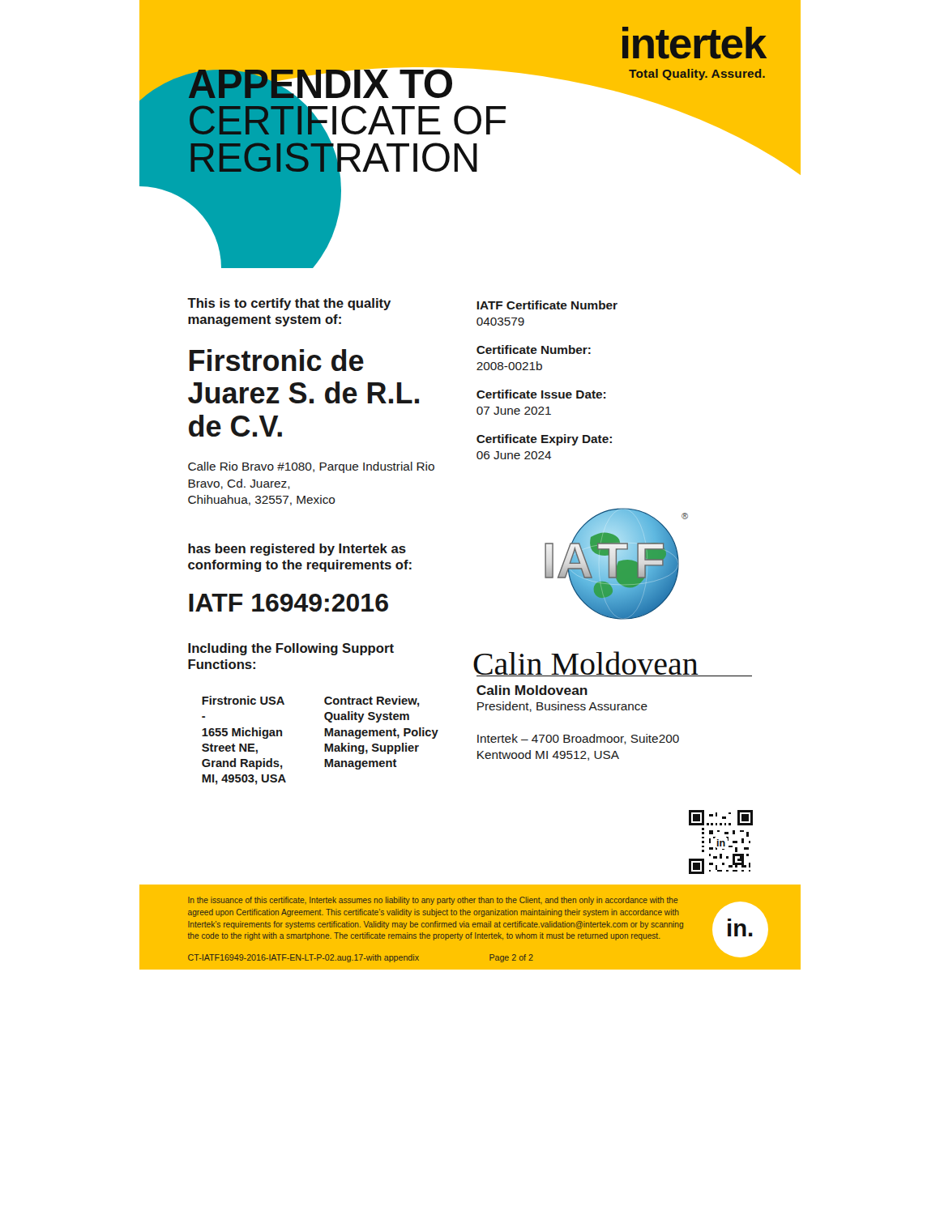intertek
Total Quality. Assured.
Appendix to Certificate of Registration
This is to certify that the quality management system of:
Firstronic de Juarez S. de R.L. de C.V.
Calle Rio Bravo #1080, Parque Industrial Rio Bravo, Cd. Juarez,
Chihuahua, 32557, Mexico
has been registered by Intertek as conforming to the requirements of:
IATF 16949:2016
Including the Following Support Functions:
| Firstronic USA - 1655 Michigan Street NE, Grand Rapids, MI, 49503, USA | Contract Review, Quality System Management, Policy Making, Supplier Management |
IATF Certificate Number 0403579
Certificate Number: 2008-0021b
Certificate Issue Date: 07 June 2021
Certificate Expiry Date: 06 June 2024
I A T F ®
Calin Moldovean
Calin Moldovean
President, Business Assurance
Intertek – 4700 Broadmoor, Suite200
Kentwood MI 49512, USA
in
In the issuance of this certificate, Intertek assumes no liability to any party other than to the Client, and then only in accordance with the agreed upon Certification Agreement. This certificate’s validity is subject to the organization maintaining their system in accordance with Intertek’s requirements for systems certification. Validity may be confirmed via email at certificate.validation@intertek.com or by scanning the code to the right with a smartphone. The certificate remains the property of Intertek, to whom it must be returned upon request.
CT-IATF16949-2016-IATF-EN-LT-P-02.aug.17-with appendix Page 2 of 2
in.